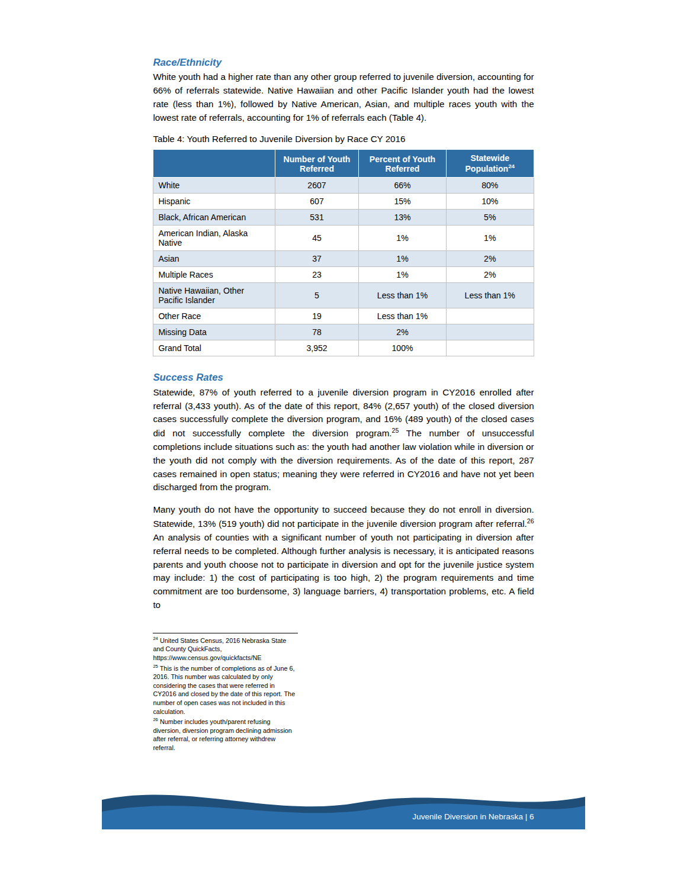Race/Ethnicity
White youth had a higher rate than any other group referred to juvenile diversion, accounting for 66% of referrals statewide. Native Hawaiian and other Pacific Islander youth had the lowest rate (less than 1%), followed by Native American, Asian, and multiple races youth with the lowest rate of referrals, accounting for 1% of referrals each (Table 4).
Table 4: Youth Referred to Juvenile Diversion by Race CY 2016
| | Number of Youth Referred | Percent of Youth Referred | Statewide Population 24 |
| --- | --- | --- | --- |
| White | 2607 | 66% | 80% |
| Hispanic | 607 | 15% | 10% |
| Black, African American | 531 | 13% | 5% |
| American Indian, Alaska Native | 45 | 1% | 1% |
| Asian | 37 | 1% | 2% |
| Multiple Races | 23 | 1% | 2% |
| Native Hawaiian, Other Pacific Islander | 5 | Less than 1% | Less than 1% |
| Other Race | 19 | Less than 1% | |
| Missing Data | 78 | 2% | |
| Grand Total | 3,952 | 100% | |
Success Rates
Statewide, 87% of youth referred to a juvenile diversion program in CY2016 enrolled after referral (3,433 youth). As of the date of this report, 84% (2,657 youth) of the closed diversion cases successfully complete the diversion program, and 16% (489 youth) of the closed cases did not successfully complete the diversion program.25 The number of unsuccessful completions include situations such as: the youth had another law violation while in diversion or the youth did not comply with the diversion requirements. As of the date of this report, 287 cases remained in open status; meaning they were referred in CY2016 and have not yet been discharged from the program.
Many youth do not have the opportunity to succeed because they do not enroll in diversion. Statewide, 13% (519 youth) did not participate in the juvenile diversion program after referral.26 An analysis of counties with a significant number of youth not participating in diversion after referral needs to be completed. Although further analysis is necessary, it is anticipated reasons parents and youth choose not to participate in diversion and opt for the juvenile justice system may include: 1) the cost of participating is too high, 2) the program requirements and time commitment are too burdensome, 3) language barriers, 4) transportation problems, etc. A field to
24 United States Census, 2016 Nebraska State and County QuickFacts, https://www.census.gov/quickfacts/NE 25 This is the number of completions as of June 6, 2016. This number was calculated by only considering the cases that were referred in CY2016 and closed by the date of this report. The number of open cases was not included in this calculation. 26 Number includes youth/parent refusing diversion, diversion program declining admission after referral, or referring attorney withdrew referral.
Juvenile Diversion in Nebraska | 6